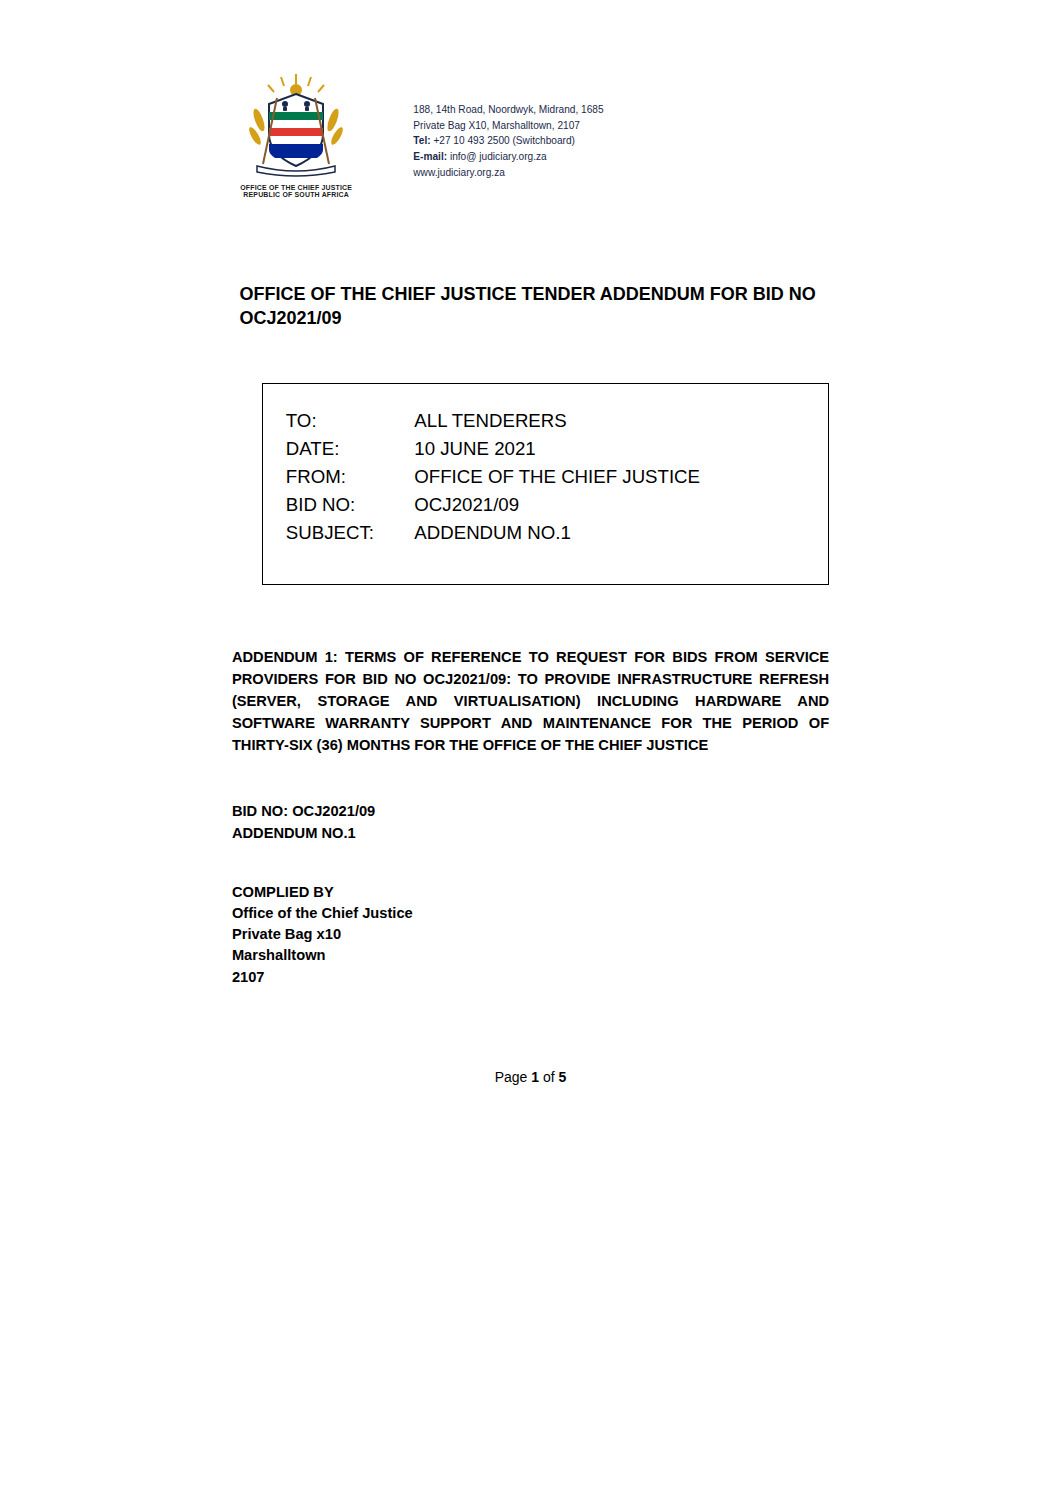OFFICE OF THE CHIEF JUSTICE
REPUBLIC OF SOUTH AFRICA
188, 14th Road, Noordwyk, Midrand, 1685
Private Bag X10, Marshalltown, 2107
Tel: +27 10 493 2500 (Switchboard)
E-mail: info@ judiciary.org.za
www.judiciary.org.za
OFFICE OF THE CHIEF JUSTICE TENDER ADDENDUM FOR BID NO OCJ2021/09
| TO: | ALL TENDERERS |
| DATE: | 10 JUNE 2021 |
| FROM: | OFFICE OF THE CHIEF JUSTICE |
| BID NO: | OCJ2021/09 |
| SUBJECT: | ADDENDUM NO.1 |
ADDENDUM 1: TERMS OF REFERENCE TO REQUEST FOR BIDS FROM SERVICE PROVIDERS FOR BID NO OCJ2021/09: TO PROVIDE INFRASTRUCTURE REFRESH (SERVER, STORAGE AND VIRTUALISATION) INCLUDING HARDWARE AND SOFTWARE WARRANTY SUPPORT AND MAINTENANCE FOR THE PERIOD OF THIRTY-SIX (36) MONTHS FOR THE OFFICE OF THE CHIEF JUSTICE
BID NO: OCJ2021/09
ADDENDUM NO.1
COMPLIED BY
Office of the Chief Justice
Private Bag x10
Marshalltown
2107
Page 1 of 5